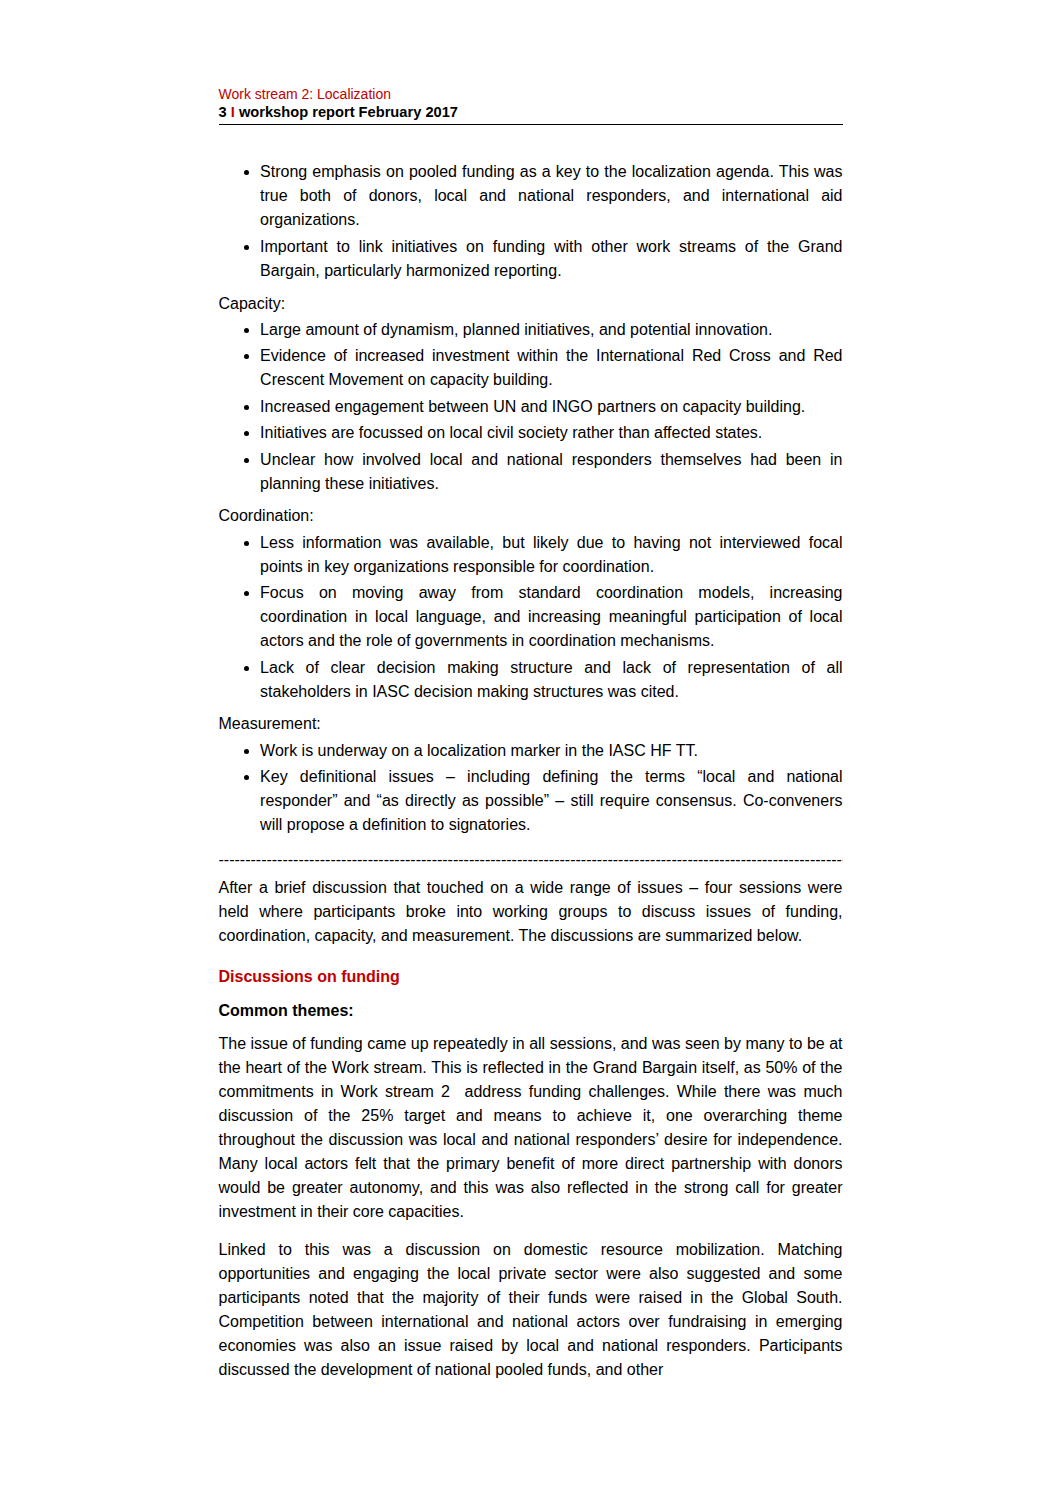Work stream 2: Localization
3 I workshop report February 2017
Strong emphasis on pooled funding as a key to the localization agenda. This was true both of donors, local and national responders, and international aid organizations.
Important to link initiatives on funding with other work streams of the Grand Bargain, particularly harmonized reporting.
Capacity:
Large amount of dynamism, planned initiatives, and potential innovation.
Evidence of increased investment within the International Red Cross and Red Crescent Movement on capacity building.
Increased engagement between UN and INGO partners on capacity building.
Initiatives are focussed on local civil society rather than affected states.
Unclear how involved local and national responders themselves had been in planning these initiatives.
Coordination:
Less information was available, but likely due to having not interviewed focal points in key organizations responsible for coordination.
Focus on moving away from standard coordination models, increasing coordination in local language, and increasing meaningful participation of local actors and the role of governments in coordination mechanisms.
Lack of clear decision making structure and lack of representation of all stakeholders in IASC decision making structures was cited.
Measurement:
Work is underway on a localization marker in the IASC HF TT.
Key definitional issues – including defining the terms “local and national responder” and “as directly as possible” – still require consensus. Co-conveners will propose a definition to signatories.
-------------------------------------------------------------------------------------------------------------------------------
After a brief discussion that touched on a wide range of issues – four sessions were held where participants broke into working groups to discuss issues of funding, coordination, capacity, and measurement. The discussions are summarized below.
Discussions on funding
Common themes:
The issue of funding came up repeatedly in all sessions, and was seen by many to be at the heart of the Work stream. This is reflected in the Grand Bargain itself, as 50% of the commitments in Work stream 2 address funding challenges. While there was much discussion of the 25% target and means to achieve it, one overarching theme throughout the discussion was local and national responders’ desire for independence. Many local actors felt that the primary benefit of more direct partnership with donors would be greater autonomy, and this was also reflected in the strong call for greater investment in their core capacities.
Linked to this was a discussion on domestic resource mobilization. Matching opportunities and engaging the local private sector were also suggested and some participants noted that the majority of their funds were raised in the Global South. Competition between international and national actors over fundraising in emerging economies was also an issue raised by local and national responders. Participants discussed the development of national pooled funds, and other